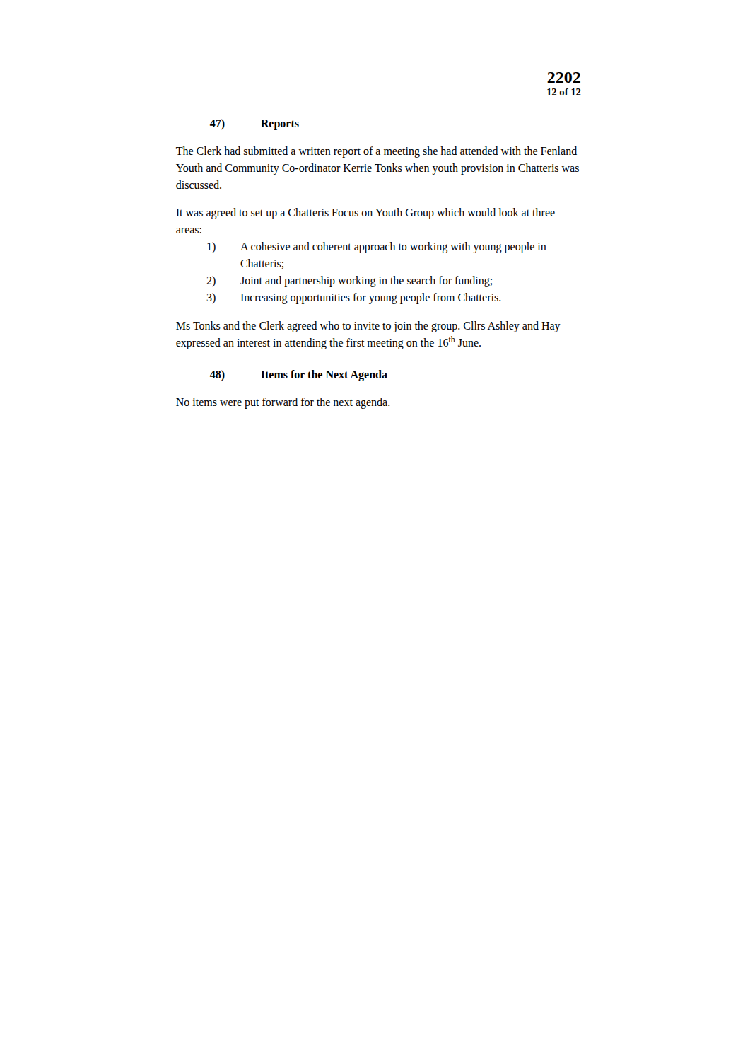2202
12 of 12
47) Reports
The Clerk had submitted a written report of a meeting she had attended with the Fenland Youth and Community Co-ordinator Kerrie Tonks when youth provision in Chatteris was discussed.
It was agreed to set up a Chatteris Focus on Youth Group which would look at three areas:
1) A cohesive and coherent approach to working with young people in Chatteris;
2) Joint and partnership working in the search for funding;
3) Increasing opportunities for young people from Chatteris.
Ms Tonks and the Clerk agreed who to invite to join the group. Cllrs Ashley and Hay expressed an interest in attending the first meeting on the 16th June.
48) Items for the Next Agenda
No items were put forward for the next agenda.